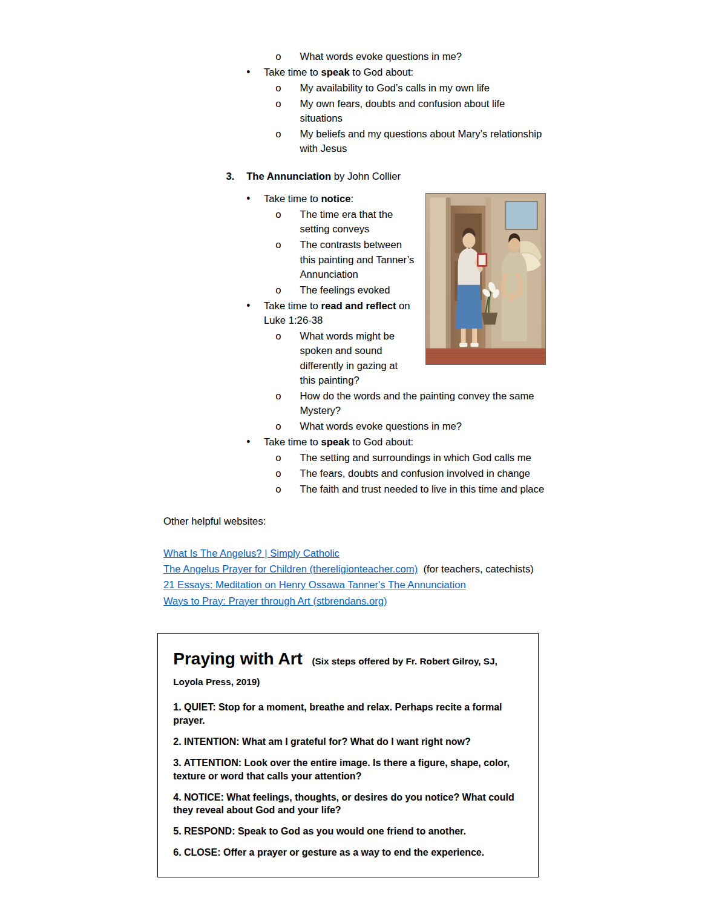What words evoke questions in me?
Take time to speak to God about:
My availability to God’s calls in my own life
My own fears, doubts and confusion about life situations
My beliefs and my questions about Mary’s relationship with Jesus
The Annunciation by John Collier
Take time to notice:
The time era that the setting conveys
The contrasts between this painting and Tanner’s Annunciation
The feelings evoked
Take time to read and reflect on Luke 1:26-38
What words might be spoken and sound differently in gazing at this painting?
How do the words and the painting convey the same Mystery?
What words evoke questions in me?
Take time to speak to God about:
The setting and surroundings in which God calls me
The fears, doubts and confusion involved in change
The faith and trust needed to live in this time and place
Other helpful websites:
What Is The Angelus? | Simply Catholic
The Angelus Prayer for Children (thereligionteacher.com) (for teachers, catechists)
21 Essays: Meditation on Henry Ossawa Tanner's The Annunciation
Ways to Pray: Prayer through Art (stbrendans.org)
Praying with Art (Six steps offered by Fr. Robert Gilroy, SJ, Loyola Press, 2019)
1. QUIET: Stop for a moment, breathe and relax. Perhaps recite a formal prayer.
2. INTENTION: What am I grateful for? What do I want right now?
3. ATTENTION: Look over the entire image. Is there a figure, shape, color, texture or word that calls your attention?
4. NOTICE: What feelings, thoughts, or desires do you notice? What could they reveal about God and your life?
5. RESPOND: Speak to God as you would one friend to another.
6. CLOSE: Offer a prayer or gesture as a way to end the experience.